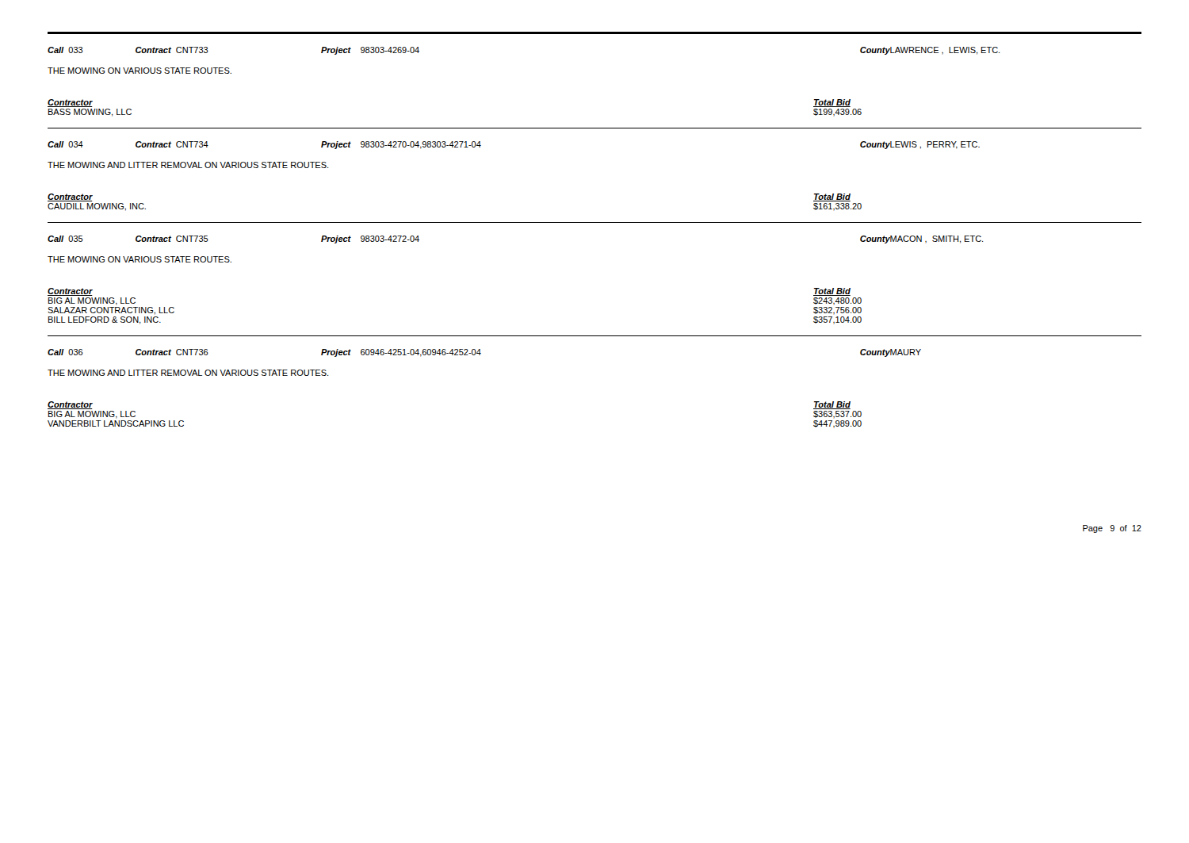| Call 033 | Contract CNT733 | Project 98303-4269-04 | County | LAWRENCE , LEWIS, ETC. |
THE MOWING ON VARIOUS STATE ROUTES.
| Contractor | Total Bid |
| BASS MOWING, LLC | $199,439.06 |
| Call 034 | Contract CNT734 | Project 98303-4270-04,98303-4271-04 | County | LEWIS , PERRY, ETC. |
THE MOWING AND LITTER REMOVAL ON VARIOUS STATE ROUTES.
| Contractor | Total Bid |
| CAUDILL MOWING, INC. | $161,338.20 |
| Call 035 | Contract CNT735 | Project 98303-4272-04 | County | MACON , SMITH, ETC. |
THE MOWING ON VARIOUS STATE ROUTES.
| Contractor | Total Bid |
| BIG AL MOWING, LLC | $243,480.00 |
| SALAZAR CONTRACTING, LLC | $332,756.00 |
| BILL LEDFORD & SON, INC. | $357,104.00 |
| Call 036 | Contract CNT736 | Project 60946-4251-04,60946-4252-04 | County | MAURY |
THE MOWING AND LITTER REMOVAL ON VARIOUS STATE ROUTES.
| Contractor | Total Bid |
| BIG AL MOWING, LLC | $363,537.00 |
| VANDERBILT LANDSCAPING LLC | $447,989.00 |
Page 9 of 12